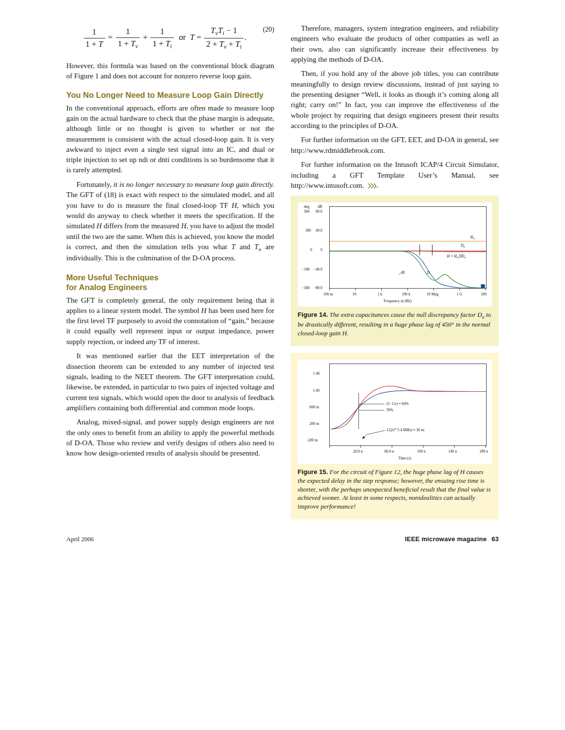(20) 11 + T = 11 + Tv + 11 + Ti or T = TvTi − 12 + Tv + Ti.
However, this formula was based on the conventional block diagram of Figure 1 and does not account for nonzero reverse loop gain.
You No Longer Need to Measure Loop Gain Directly
In the conventional approach, efforts are often made to measure loop gain on the actual hardware to check that the phase margin is adequate, although little or no thought is given to whether or not the measurement is consistent with the actual closed-loop gain. It is very awkward to inject even a single test signal into an IC, and dual or triple injection to set up ndi or dnti conditions is so burdensome that it is rarely attempted.
Fortunately, it is no longer necessary to measure loop gain directly. The GFT of (18) is exact with respect to the simulated model, and all you have to do is measure the final closed-loop TF H, which you would do anyway to check whether it meets the specification. If the simulated H differs from the measured H, you have to adjust the model until the two are the same. When this is achieved, you know the model is correct, and then the simulation tells you what T and Tn are individually. This is the culmination of the D-OA process.
More Useful Techniques
for Analog Engineers
The GFT is completely general, the only requirement being that it applies to a linear system model. The symbol H has been used here for the first level TF purposely to avoid the connotation of “gain,” because it could equally well represent input or output impedance, power supply rejection, or indeed any TF of interest.
It was mentioned earlier that the EET interpretation of the dissection theorem can be extended to any number of injected test signals, leading to the NEET theorem. The GFT interpretation could, likewise, be extended, in particular to two pairs of injected voltage and current test signals, which would open the door to analysis of feedback amplifiers containing both differential and common mode loops.
Analog, mixed-signal, and power supply design engineers are not the only ones to benefit from an ability to apply the powerful methods of D-OA. Those who review and verify designs of others also need to know how design-oriented results of analysis should be presented.
Therefore, managers, system integration engineers, and reliability engineers who evaluate the products of other companies as well as their own, also can significantly increase their effectiveness by applying the methods of D-OA.
Then, if you hold any of the above job titles, you can contribute meaningfully to design review discussions, instead of just saying to the presenting designer “Well, it looks as though it’s coming along all right; carry on!” In fact, you can improve the effectiveness of the whole project by requiring that design engineers present their results according to the principles of D-OA.
For further information on the GFT, EET, and D-OA in general, see http://www.rdmiddlebrook.com.
For further information on the Intusoft ICAP/4 Circuit Simulator, including a GFT Template User’s Manual, see http://www.intusoft.com. .
deg dB 360 80.0 180 40.0 0 0 −180 −40.0 −360 −80.0 100 m 10 1 k 100 k 10 Meg 1 G 100 Frequency in (Hz) H∞ Dn H = H∞DDn H D 2
Figure 14. The extra capacitances cause the null discrepancy factor Dn to be drastically different, resulting in a huge phase lag of 450° in the normal closed-loop gain H.
1.40 1.00 600 m 200 m −200 m 20.0 n 60.0 n 100 n 140 n 180 n Time (s) (1−1/e) = 64% 50% 1/(2π* 5.4 MHz) = 30 ns
Figure 15. For the circuit of Figure 12, the huge phase lag of H causes the expected delay in the step response; however, the ensuing rise time is shorter, with the perhaps unexpected beneficial result that the final value is achieved sooner. At least in some respects, nonidealities can actually improve performance!
April 2006
IEEE microwave magazine 63